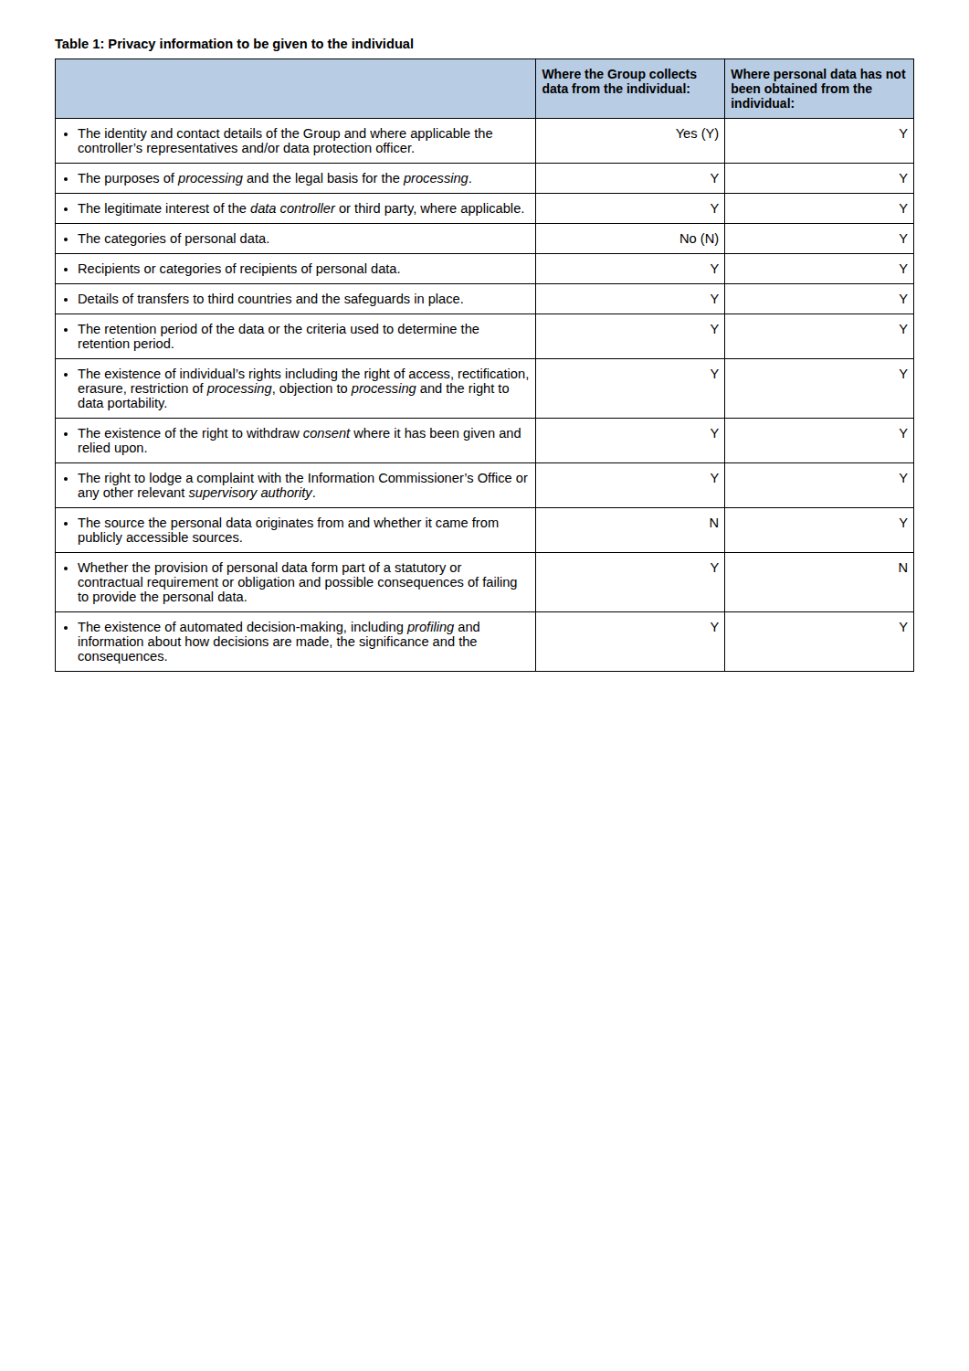Table 1: Privacy information to be given to the individual
| | Where the Group collects data from the individual: | Where personal data has not been obtained from the individual: |
| --- | --- | --- |
| The identity and contact details of the Group and where applicable the controller’s representatives and/or data protection officer. | Yes (Y) | Y |
| The purposes of processing and the legal basis for the processing . | Y | Y |
| The legitimate interest of the data controller or third party, where applicable. | Y | Y |
| The categories of personal data. | No (N) | Y |
| Recipients or categories of recipients of personal data. | Y | Y |
| Details of transfers to third countries and the safeguards in place. | Y | Y |
| The retention period of the data or the criteria used to determine the retention period. | Y | Y |
| The existence of individual’s rights including the right of access, rectification, erasure, restriction of processing , objection to processing and the right to data portability. | Y | Y |
| The existence of the right to withdraw consent where it has been given and relied upon. | Y | Y |
| The right to lodge a complaint with the Information Commissioner’s Office or any other relevant supervisory authority . | Y | Y |
| The source the personal data originates from and whether it came from publicly accessible sources. | N | Y |
| Whether the provision of personal data form part of a statutory or contractual requirement or obligation and possible consequences of failing to provide the personal data. | Y | N |
| The existence of automated decision-making, including profiling and information about how decisions are made, the significance and the consequences. | Y | Y |